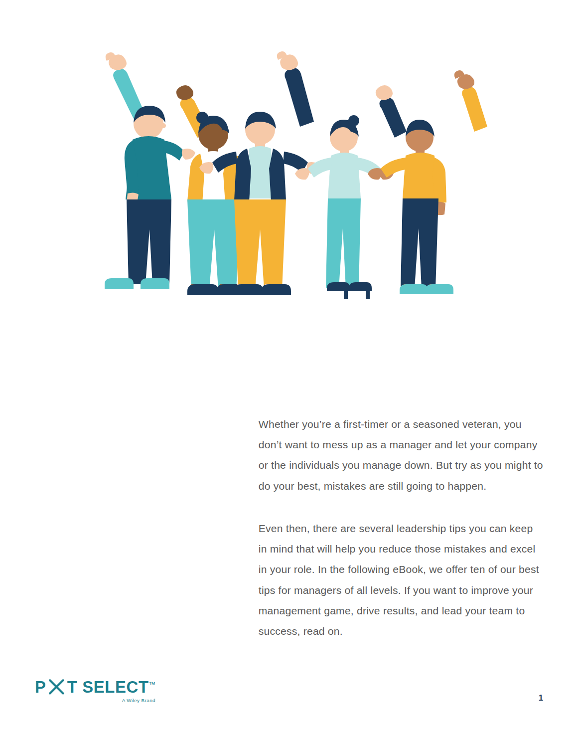Whether you’re a first-timer or a seasoned veteran, you don’t want to mess up as a manager and let your company or the individuals you manage down. But try as you might to do your best, mistakes are still going to happen.
Even then, there are several leadership tips you can keep in mind that will help you reduce those mistakes and excel in your role. In the following eBook, we offer ten of our best tips for managers of all levels. If you want to improve your management game, drive results, and lead your team to success, read on.
P T SELECT™
A Wiley Brand
1